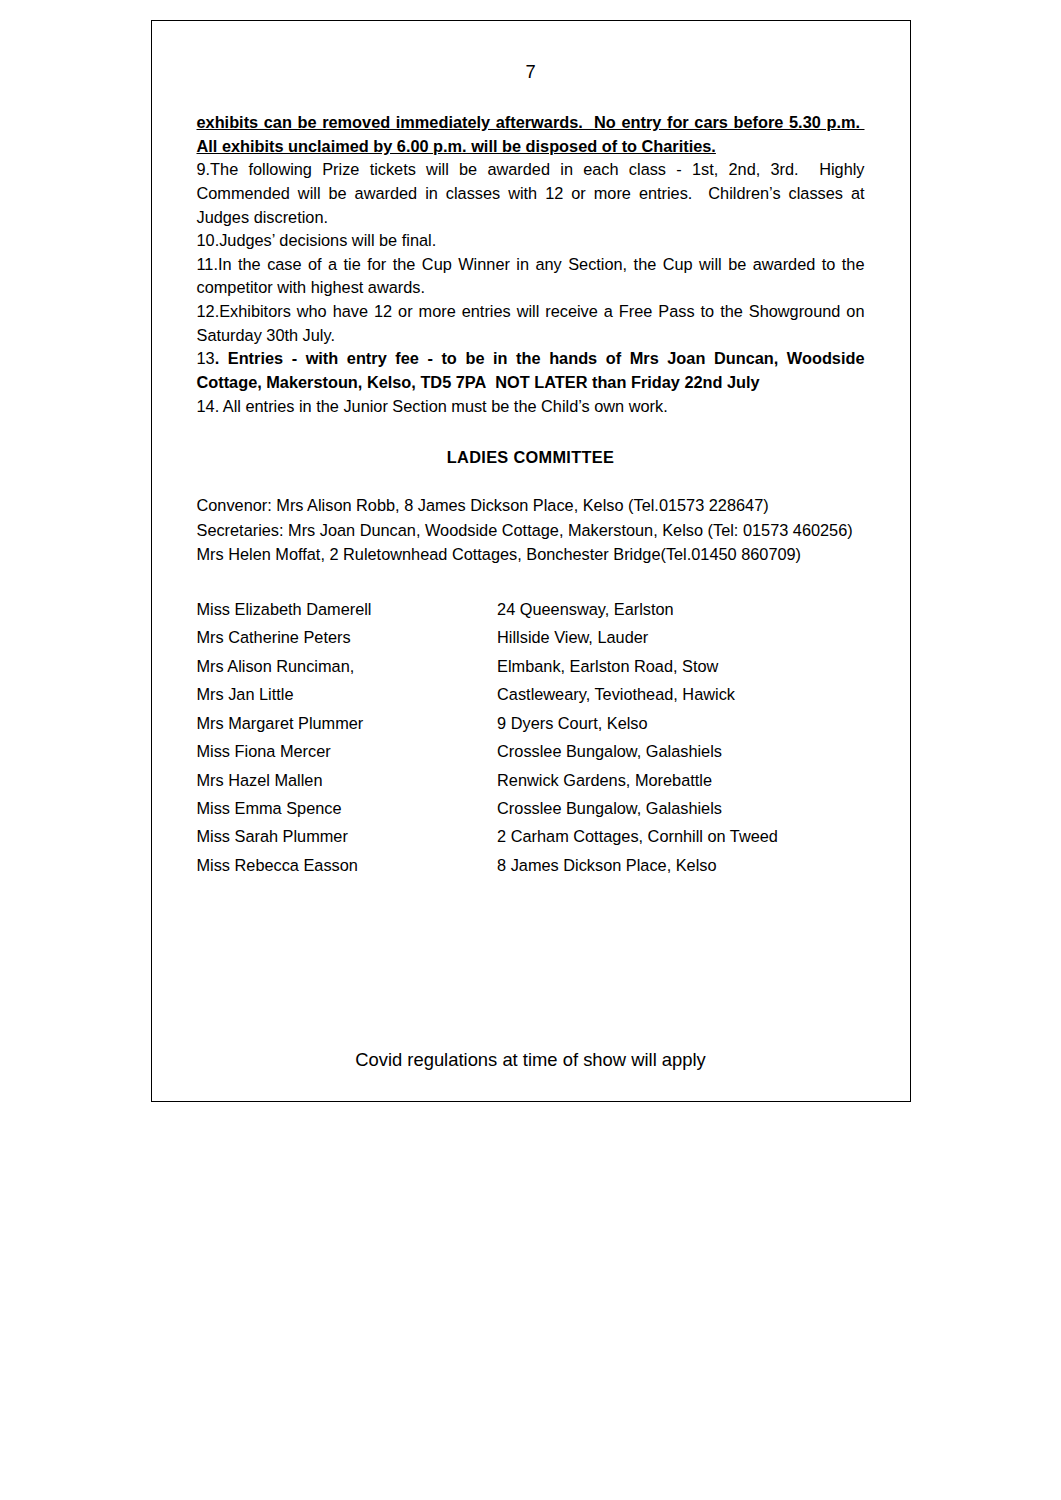7
exhibits can be removed immediately afterwards. No entry for cars before 5.30 p.m. All exhibits unclaimed by 6.00 p.m. will be disposed of to Charities.
9.The following Prize tickets will be awarded in each class - 1st, 2nd, 3rd. Highly Commended will be awarded in classes with 12 or more entries. Children’s classes at Judges discretion.
10.Judges’ decisions will be final.
11.In the case of a tie for the Cup Winner in any Section, the Cup will be awarded to the competitor with highest awards.
12.Exhibitors who have 12 or more entries will receive a Free Pass to the Showground on Saturday 30th July.
13. Entries - with entry fee - to be in the hands of Mrs Joan Duncan, Woodside Cottage, Makerstoun, Kelso, TD5 7PA NOT LATER than Friday 22nd July
14. All entries in the Junior Section must be the Child’s own work.
LADIES COMMITTEE
Convenor: Mrs Alison Robb, 8 James Dickson Place, Kelso (Tel.01573 228647)
Secretaries: Mrs Joan Duncan, Woodside Cottage, Makerstoun, Kelso (Tel: 01573 460256) Mrs Helen Moffat, 2 Ruletownhead Cottages, Bonchester Bridge(Tel.01450 860709)
| Miss Elizabeth Damerell | 24 Queensway, Earlston |
| Mrs Catherine Peters | Hillside View, Lauder |
| Mrs Alison Runciman, | Elmbank, Earlston Road, Stow |
| Mrs Jan Little | Castleweary, Teviothead, Hawick |
| Mrs Margaret Plummer | 9 Dyers Court, Kelso |
| Miss Fiona Mercer | Crosslee Bungalow, Galashiels |
| Mrs Hazel Mallen | Renwick Gardens, Morebattle |
| Miss Emma Spence | Crosslee Bungalow, Galashiels |
| Miss Sarah Plummer | 2 Carham Cottages, Cornhill on Tweed |
| Miss Rebecca Easson | 8 James Dickson Place, Kelso |
Covid regulations at time of show will apply